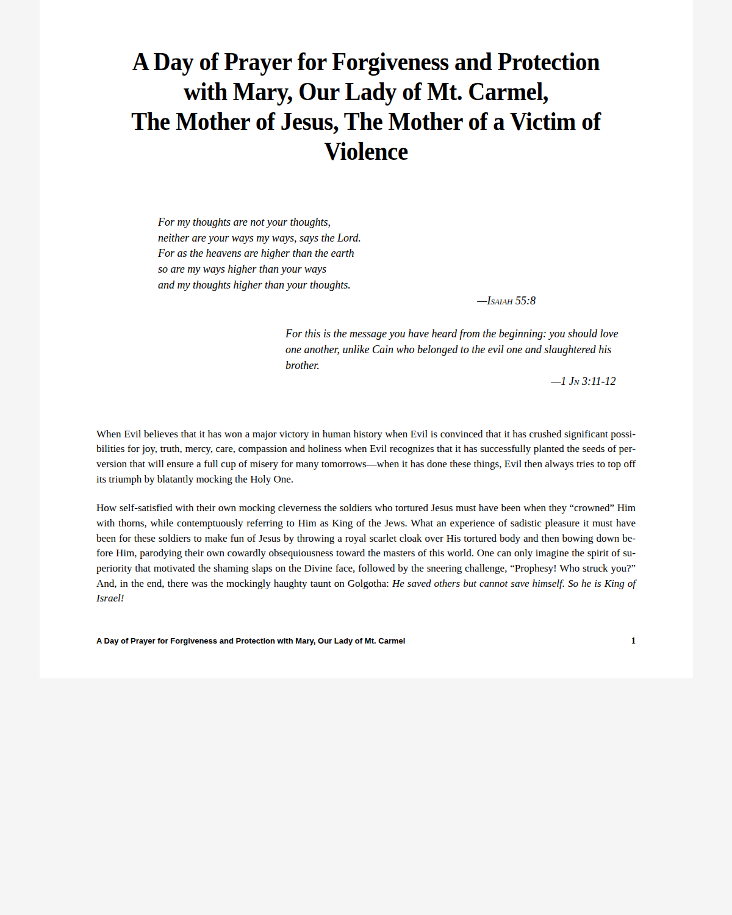A Day of Prayer for Forgiveness and Protection
with Mary, Our Lady of Mt. Carmel,
The Mother of Jesus, The Mother of a Victim of Violence
For my thoughts are not your thoughts,
neither are your ways my ways, says the Lord.
For as the heavens are higher than the earth
so are my ways higher than your ways
and my thoughts higher than your thoughts.
—Isaiah 55:8
For this is the message you have heard from the beginning: you should love one another, unlike Cain who belonged to the evil one and slaughtered his brother.
—1 Jn 3:11-12
When Evil believes that it has won a major victory in human history when Evil is convinced that it has crushed significant possibilities for joy, truth, mercy, care, compassion and holiness when Evil recognizes that it has successfully planted the seeds of perversion that will ensure a full cup of misery for many tomorrows—when it has done these things, Evil then always tries to top off its triumph by blatantly mocking the Holy One.
How self-satisfied with their own mocking cleverness the soldiers who tortured Jesus must have been when they “crowned” Him with thorns, while contemptuously referring to Him as King of the Jews. What an experience of sadistic pleasure it must have been for these soldiers to make fun of Jesus by throwing a royal scarlet cloak over His tortured body and then bowing down before Him, parodying their own cowardly obsequiousness toward the masters of this world. One can only imagine the spirit of superiority that motivated the shaming slaps on the Divine face, followed by the sneering challenge, “Prophesy! Who struck you?” And, in the end, there was the mockingly haughty taunt on Golgotha: He saved others but cannot save himself. So he is King of Israel!
A Day of Prayer for Forgiveness and Protection with Mary, Our Lady of Mt. Carmel 1